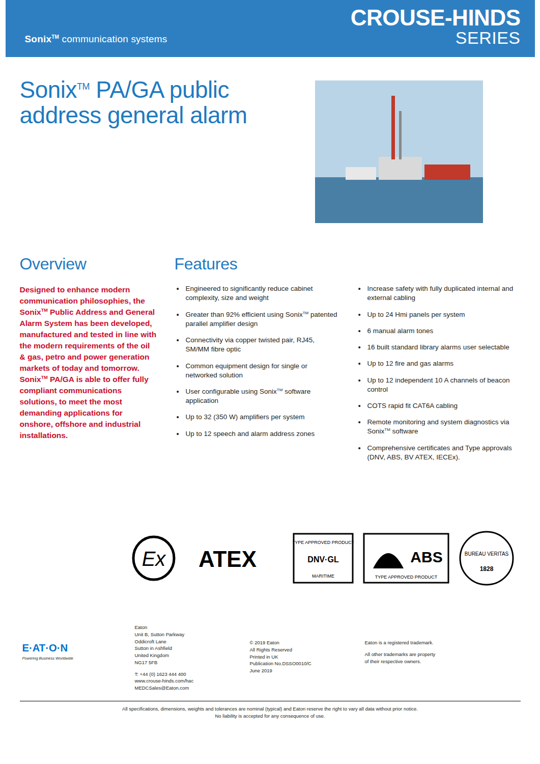SonixTM communication systems
CROUSE-HINDS SERIES
SonixTM PA/GA public address general alarm
Overview
Designed to enhance modern communication philosophies, the SonixTM Public Address and General Alarm System has been developed, manufactured and tested in line with the modern requirements of the oil & gas, petro and power generation markets of today and tomorrow. SonixTM PA/GA is able to offer fully compliant communications solutions, to meet the most demanding applications for onshore, offshore and industrial installations.
Features
Engineered to significantly reduce cabinet complexity, size and weight
Greater than 92% efficient using SonixTM patented parallel amplifier design
Connectivity via copper twisted pair, RJ45, SM/MM fibre optic
Common equipment design for single or networked solution
User configurable using SonixTM software application
Up to 32 (350 W) amplifiers per system
Up to 12 speech and alarm address zones
Increase safety with fully duplicated internal and external cabling
Up to 24 Hmi panels per system
6 manual alarm tones
16 built standard library alarms user selectable
Up to 12 fire and gas alarms
Up to 12 independent 10 A channels of beacon control
COTS rapid fit CAT6A cabling
Remote monitoring and system diagnostics via SonixTM software
Comprehensive certificates and Type approvals (DNV, ABS, BV ATEX, IECEx).
Eaton
Unit B, Sutton Parkway
Oddicroft Lane
Sutton in Ashfield
United Kingdom
NG17 5FB
T: +44 (0) 1623 444 400
www.crouse-hinds.com/hac
MEDCSales@Eaton.com
© 2019 Eaton
All Rights Reserved
Printed in UK
Publication No.DSSO0010/C
June 2019
Eaton is a registered trademark.
All other trademarks are property
of their respective owners.
All specifications, dimensions, weights and tolerances are nominal (typical) and Eaton reserve the right to vary all data without prior notice.
No liability is accepted for any consequence of use.